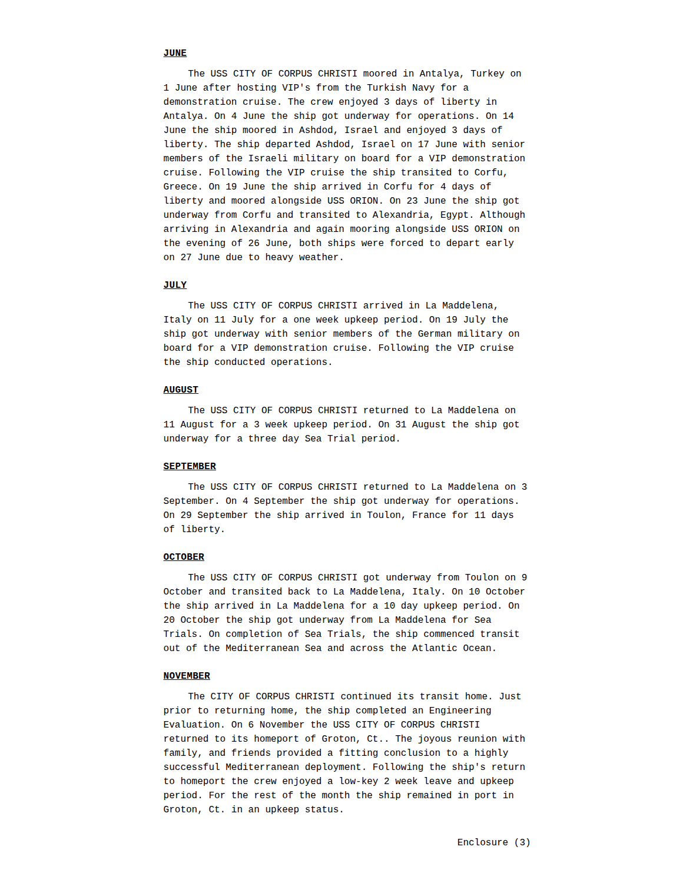JUNE
The USS CITY OF CORPUS CHRISTI moored in Antalya, Turkey on 1 June after hosting VIP's from the Turkish Navy for a demonstration cruise. The crew enjoyed 3 days of liberty in Antalya. On 4 June the ship got underway for operations. On 14 June the ship moored in Ashdod, Israel and enjoyed 3 days of liberty. The ship departed Ashdod, Israel on 17 June with senior members of the Israeli military on board for a VIP demonstration cruise. Following the VIP cruise the ship transited to Corfu, Greece. On 19 June the ship arrived in Corfu for 4 days of liberty and moored alongside USS ORION. On 23 June the ship got underway from Corfu and transited to Alexandria, Egypt. Although arriving in Alexandria and again mooring alongside USS ORION on the evening of 26 June, both ships were forced to depart early on 27 June due to heavy weather.
JULY
The USS CITY OF CORPUS CHRISTI arrived in La Maddelena, Italy on 11 July for a one week upkeep period. On 19 July the ship got underway with senior members of the German military on board for a VIP demonstration cruise. Following the VIP cruise the ship conducted operations.
AUGUST
The USS CITY OF CORPUS CHRISTI returned to La Maddelena on 11 August for a 3 week upkeep period. On 31 August the ship got underway for a three day Sea Trial period.
SEPTEMBER
The USS CITY OF CORPUS CHRISTI returned to La Maddelena on 3 September. On 4 September the ship got underway for operations. On 29 September the ship arrived in Toulon, France for 11 days of liberty.
OCTOBER
The USS CITY OF CORPUS CHRISTI got underway from Toulon on 9 October and transited back to La Maddelena, Italy. On 10 October the ship arrived in La Maddelena for a 10 day upkeep period. On 20 October the ship got underway from La Maddelena for Sea Trials. On completion of Sea Trials, the ship commenced transit out of the Mediterranean Sea and across the Atlantic Ocean.
NOVEMBER
The CITY OF CORPUS CHRISTI continued its transit home. Just prior to returning home, the ship completed an Engineering Evaluation. On 6 November the USS CITY OF CORPUS CHRISTI returned to its homeport of Groton, Ct.. The joyous reunion with family, and friends provided a fitting conclusion to a highly successful Mediterranean deployment. Following the ship's return to homeport the crew enjoyed a low-key 2 week leave and upkeep period. For the rest of the month the ship remained in port in Groton, Ct. in an upkeep status.
Enclosure (3)